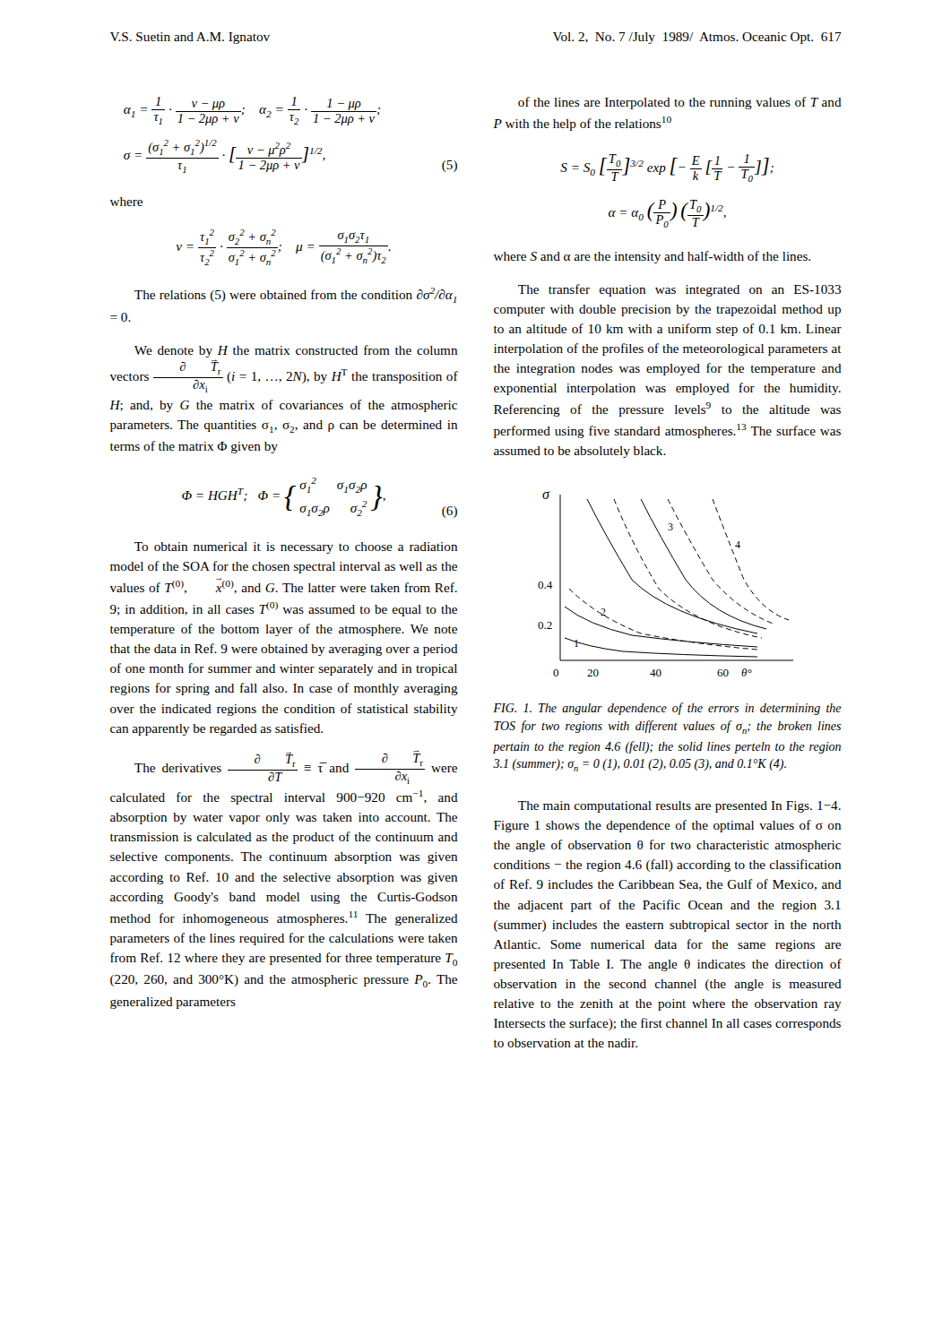V.S. Suetin and A.M. Ignatov
Vol. 2, No. 7 /July 1989/ Atmos. Oceanic Opt. 617
α1 = 1 τ1 · ν − μρ 1 − 2μρ + ν; α2 = 1 τ2 · 1 − μρ 1 − 2μρ + ν;
σ = (σ12 + σ12)1/2 τ1 · [ν − μ2ρ21 − 2μρ + ν]1/2,
(5)
where
ν = τ12 τ22 · σ22 + σn2 σ12 + σn2; μ = σ1σ2τ1(σ12 + σn2)τ2.
The relations (5) were obtained from the condition ∂σ2/∂α1 = 0.
We denote by H the matrix constructed from the column vectors ∂Tr∂xi (i = 1, …, 2N), by HT the transposition of H; and, by G the matrix of covariances of the atmospheric parameters. The quantities σ1, σ2, and ρ can be determined in terms of the matrix Φ given by
Φ = HGHT; Φ = { σ12 σ1σ2ρ σ1σ2ρ σ22 },
(6)
To obtain numerical it is necessary to choose a radiation model of the SOA for the chosen spectral interval as well as the values of T(0), x(0), and G. The latter were taken from Ref. 9; in addition, in all cases T(0) was assumed to be equal to the temperature of the bottom layer of the atmosphere. We note that the data in Ref. 9 were obtained by averaging over a period of one month for summer and winter separately and in tropical regions for spring and fall also. In case of monthly averaging over the indicated regions the condition of statistical stability can apparently be regarded as satisfied.
The derivatives ∂Tr∂T ≡ τ̅ and ∂Tr∂xi were calculated for the spectral interval 900−920 cm−1, and absorption by water vapor only was taken into account. The transmission is calculated as the product of the continuum and selective components. The continuum absorption was given according to Ref. 10 and the selective absorption was given according Goody's band model using the Curtis-Godson method for inhomogeneous atmospheres.11 The generalized parameters of the lines required for the calculations were taken from Ref. 12 where they are presented for three temperature T0 (220, 260, and 300°K) and the atmospheric pressure P0. The generalized parameters
of the lines are Interpolated to the running values of T and P with the help of the relations10
S = S0 [T0 T]3/2 exp [− Ek [1 T − 1 T0]];
α = α0 (PP0) (T0 T)1/2,
where S and α are the intensity and half-width of the lines.
The transfer equation was integrated on an ES-1033 computer with double precision by the trapezoidal method up to an altitude of 10 km with a uniform step of 0.1 km. Linear interpolation of the profiles of the meteorological parameters at the integration nodes was employed for the temperature and exponential interpolation was employed for the humidity. Referencing of the pressure levels9 to the altitude was performed using five standard atmospheres.13 The surface was assumed to be absolutely black.
FIG. 1. The angular dependence of the errors in determining the TOS for two regions with different values of σn; the broken lines pertain to the region 4.6 (fell); the solid lines perteln to the region 3.1 (summer); σn = 0 (1), 0.01 (2), 0.05 (3), and 0.1°K (4).
The main computational results are presented In Figs. 1−4. Figure 1 shows the dependence of the optimal values of σ on the angle of observation θ for two characteristic atmospheric conditions − the region 4.6 (fall) according to the classification of Ref. 9 includes the Caribbean Sea, the Gulf of Mexico, and the adjacent part of the Pacific Ocean and the region 3.1 (summer) includes the eastern subtropical sector in the north Atlantic. Some numerical data for the same regions are presented In Table I. The angle θ indicates the direction of observation in the second channel (the angle is measured relative to the zenith at the point where the observation ray Intersects the surface); the first channel In all cases corresponds to observation at the nadir.